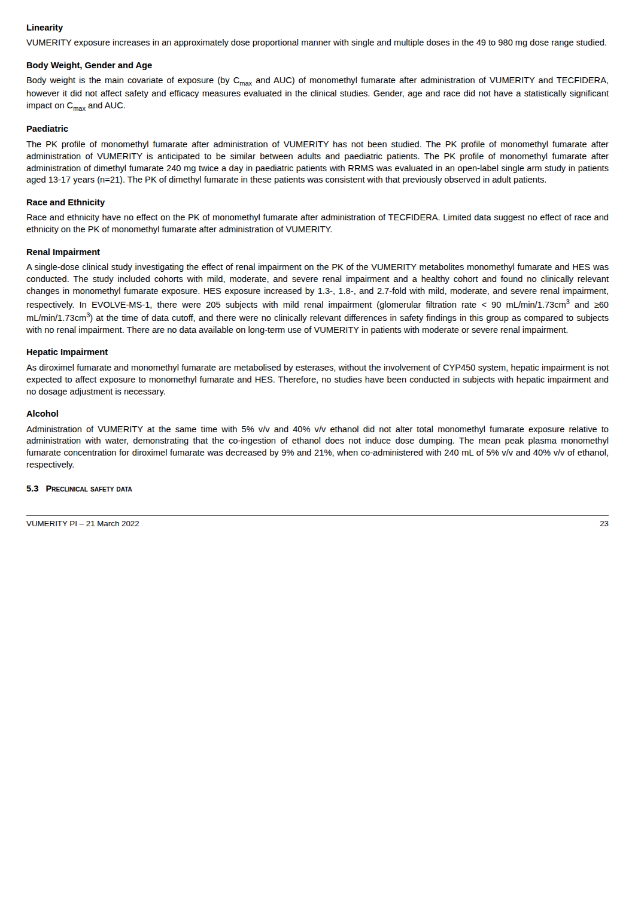Linearity
VUMERITY exposure increases in an approximately dose proportional manner with single and multiple doses in the 49 to 980 mg dose range studied.
Body Weight, Gender and Age
Body weight is the main covariate of exposure (by Cmax and AUC) of monomethyl fumarate after administration of VUMERITY and TECFIDERA, however it did not affect safety and efficacy measures evaluated in the clinical studies. Gender, age and race did not have a statistically significant impact on Cmax and AUC.
Paediatric
The PK profile of monomethyl fumarate after administration of VUMERITY has not been studied. The PK profile of monomethyl fumarate after administration of VUMERITY is anticipated to be similar between adults and paediatric patients. The PK profile of monomethyl fumarate after administration of dimethyl fumarate 240 mg twice a day in paediatric patients with RRMS was evaluated in an open-label single arm study in patients aged 13-17 years (n=21). The PK of dimethyl fumarate in these patients was consistent with that previously observed in adult patients.
Race and Ethnicity
Race and ethnicity have no effect on the PK of monomethyl fumarate after administration of TECFIDERA. Limited data suggest no effect of race and ethnicity on the PK of monomethyl fumarate after administration of VUMERITY.
Renal Impairment
A single-dose clinical study investigating the effect of renal impairment on the PK of the VUMERITY metabolites monomethyl fumarate and HES was conducted. The study included cohorts with mild, moderate, and severe renal impairment and a healthy cohort and found no clinically relevant changes in monomethyl fumarate exposure. HES exposure increased by 1.3-, 1.8-, and 2.7-fold with mild, moderate, and severe renal impairment, respectively. In EVOLVE-MS-1, there were 205 subjects with mild renal impairment (glomerular filtration rate < 90 mL/min/1.73cm3 and ≥60 mL/min/1.73cm3) at the time of data cutoff, and there were no clinically relevant differences in safety findings in this group as compared to subjects with no renal impairment. There are no data available on long-term use of VUMERITY in patients with moderate or severe renal impairment.
Hepatic Impairment
As diroximel fumarate and monomethyl fumarate are metabolised by esterases, without the involvement of CYP450 system, hepatic impairment is not expected to affect exposure to monomethyl fumarate and HES. Therefore, no studies have been conducted in subjects with hepatic impairment and no dosage adjustment is necessary.
Alcohol
Administration of VUMERITY at the same time with 5% v/v and 40% v/v ethanol did not alter total monomethyl fumarate exposure relative to administration with water, demonstrating that the co-ingestion of ethanol does not induce dose dumping. The mean peak plasma monomethyl fumarate concentration for diroximel fumarate was decreased by 9% and 21%, when co-administered with 240 mL of 5% v/v and 40% v/v of ethanol, respectively.
5.3 Preclinical safety data
VUMERITY PI – 21 March 2022 23